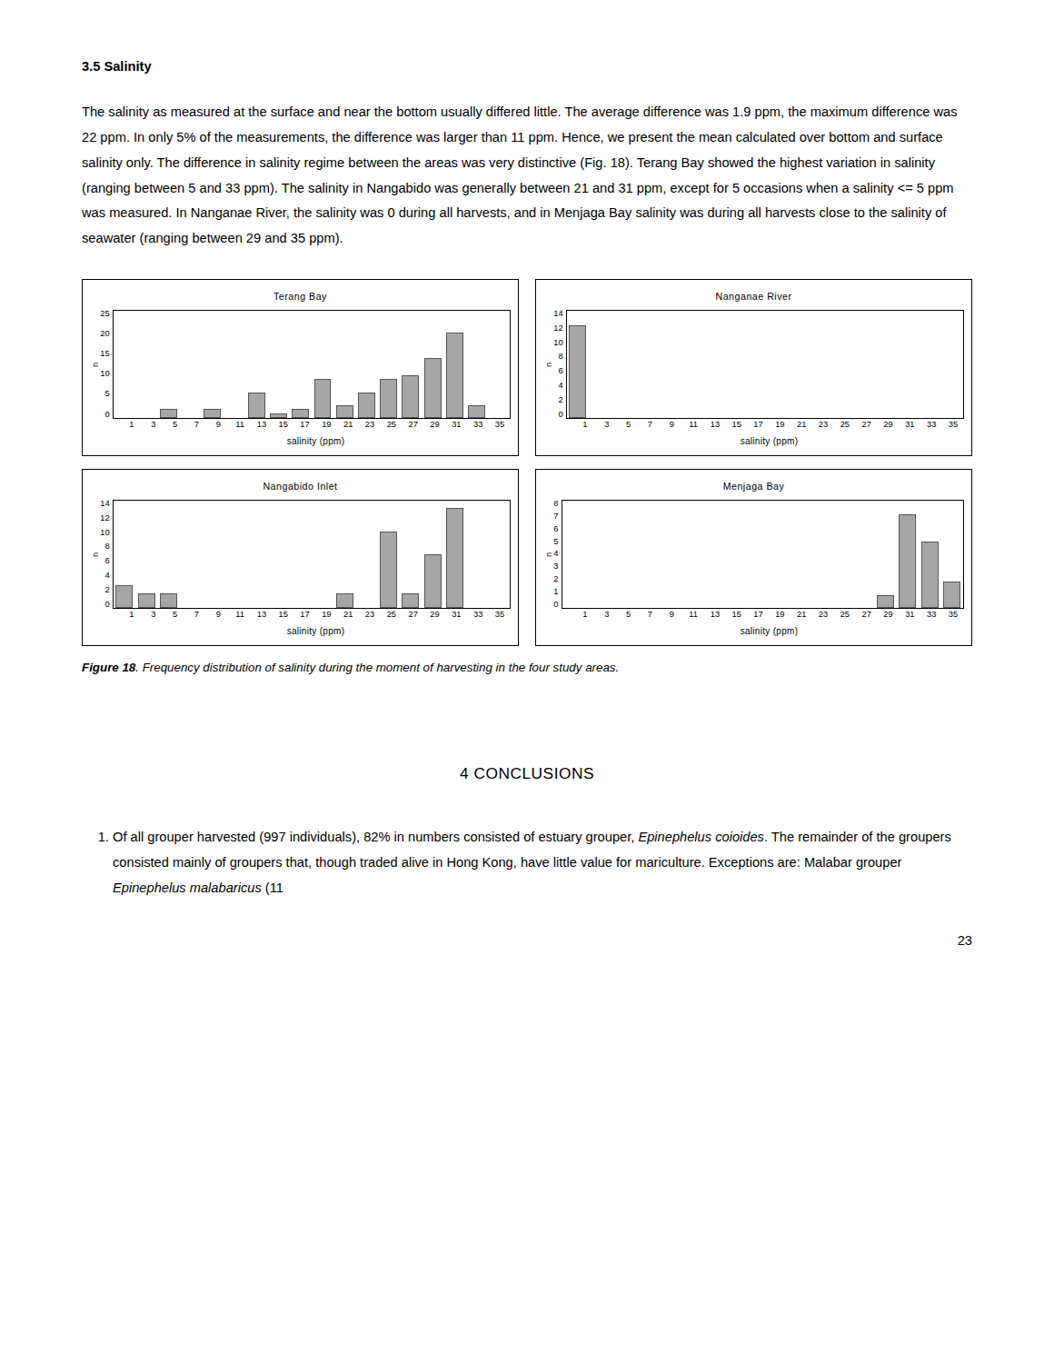3.5 Salinity
The salinity as measured at the surface and near the bottom usually differed little. The average difference was 1.9 ppm, the maximum difference was 22 ppm. In only 5% of the measurements, the difference was larger than 11 ppm. Hence, we present the mean calculated over bottom and surface salinity only. The difference in salinity regime between the areas was very distinctive (Fig. 18). Terang Bay showed the highest variation in salinity (ranging between 5 and 33 ppm). The salinity in Nangabido was generally between 21 and 31 ppm, except for 5 occasions when a salinity <= 5 ppm was measured. In Nanganae River, the salinity was 0 during all harvests, and in Menjaga Bay salinity was during all harvests close to the salinity of seawater (ranging between 29 and 35 ppm).
Terang Bay
n
2520151050
1357911131517192123252729313335
salinity (ppm)
Nanganae River
n
14121086420
1357911131517192123252729313335
salinity (ppm)
Nangabido Inlet
n
14121086420
1357911131517192123252729313335
salinity (ppm)
Menjaga Bay
n
876543210
1357911131517192123252729313335
salinity (ppm)
Figure 18. Frequency distribution of salinity during the moment of harvesting in the four study areas.
4 CONCLUSIONS
Of all grouper harvested (997 individuals), 82% in numbers consisted of estuary grouper, Epinephelus coioides. The remainder of the groupers consisted mainly of groupers that, though traded alive in Hong Kong, have little value for mariculture. Exceptions are: Malabar grouper Epinephelus malabaricus (11
23